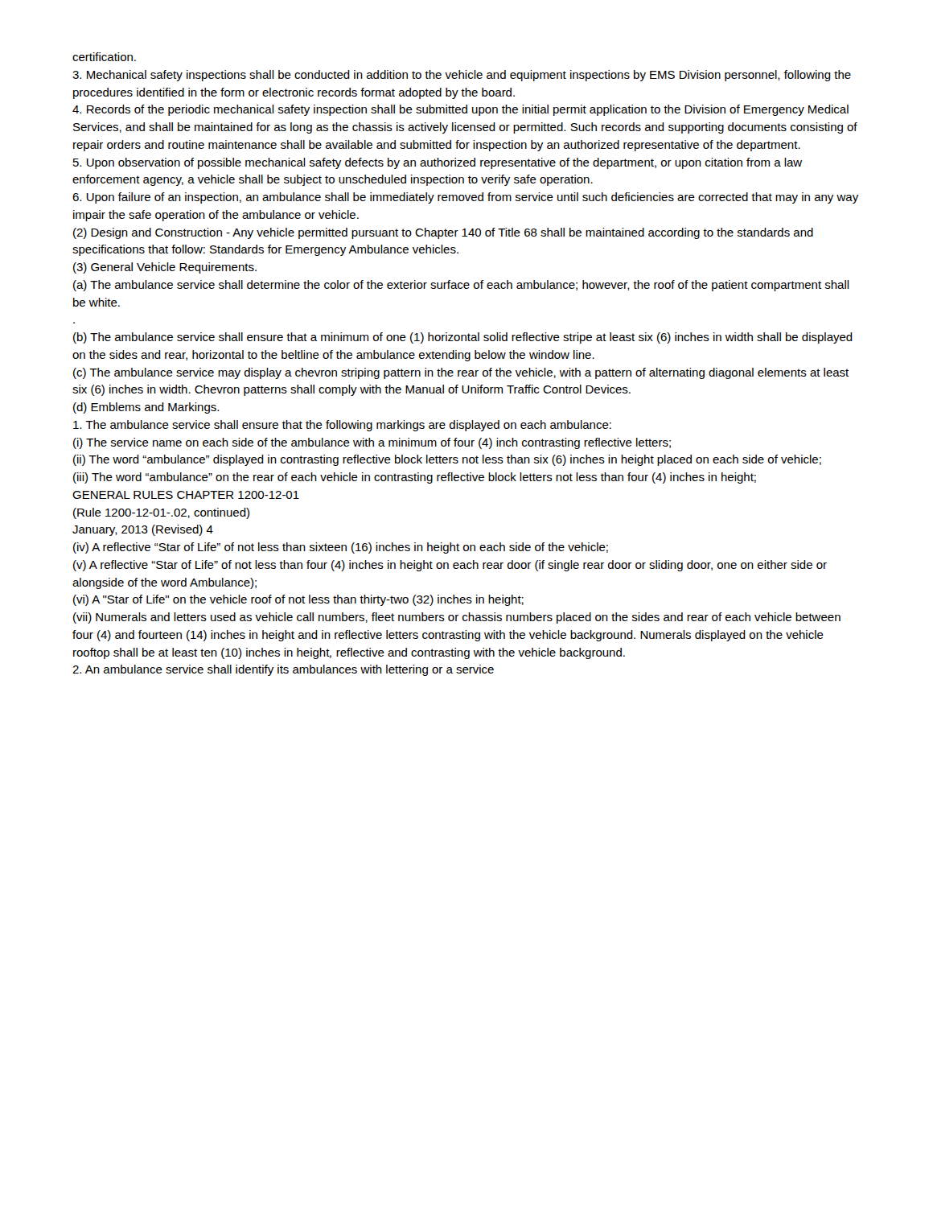certification.
3. Mechanical safety inspections shall be conducted in addition to the vehicle and equipment inspections by EMS Division personnel, following the procedures identified in the form or electronic records format adopted by the board.
4. Records of the periodic mechanical safety inspection shall be submitted upon the initial permit application to the Division of Emergency Medical Services, and shall be maintained for as long as the chassis is actively licensed or permitted. Such records and supporting documents consisting of repair orders and routine maintenance shall be available and submitted for inspection by an authorized representative of the department.
5. Upon observation of possible mechanical safety defects by an authorized representative of the department, or upon citation from a law enforcement agency, a vehicle shall be subject to unscheduled inspection to verify safe operation.
6. Upon failure of an inspection, an ambulance shall be immediately removed from service until such deficiencies are corrected that may in any way impair the safe operation of the ambulance or vehicle.
(2) Design and Construction - Any vehicle permitted pursuant to Chapter 140 of Title 68 shall be maintained according to the standards and specifications that follow: Standards for Emergency Ambulance vehicles.
(3) General Vehicle Requirements.
(a) The ambulance service shall determine the color of the exterior surface of each ambulance; however, the roof of the patient compartment shall be white.
.
(b) The ambulance service shall ensure that a minimum of one (1) horizontal solid reflective stripe at least six (6) inches in width shall be displayed on the sides and rear, horizontal to the beltline of the ambulance extending below the window line.
(c) The ambulance service may display a chevron striping pattern in the rear of the vehicle, with a pattern of alternating diagonal elements at least six (6) inches in width. Chevron patterns shall comply with the Manual of Uniform Traffic Control Devices.
(d) Emblems and Markings.
1. The ambulance service shall ensure that the following markings are displayed on each ambulance:
(i) The service name on each side of the ambulance with a minimum of four (4) inch contrasting reflective letters;
(ii) The word “ambulance” displayed in contrasting reflective block letters not less than six (6) inches in height placed on each side of vehicle;
(iii) The word “ambulance” on the rear of each vehicle in contrasting reflective block letters not less than four (4) inches in height;
GENERAL RULES CHAPTER 1200-12-01
(Rule 1200-12-01-.02, continued)
January, 2013 (Revised) 4
(iv) A reflective “Star of Life” of not less than sixteen (16) inches in height on each side of the vehicle;
(v) A reflective “Star of Life” of not less than four (4) inches in height on each rear door (if single rear door or sliding door, one on either side or alongside of the word Ambulance);
(vi) A "Star of Life" on the vehicle roof of not less than thirty-two (32) inches in height;
(vii) Numerals and letters used as vehicle call numbers, fleet numbers or chassis numbers placed on the sides and rear of each vehicle between four (4) and fourteen (14) inches in height and in reflective letters contrasting with the vehicle background. Numerals displayed on the vehicle rooftop shall be at least ten (10) inches in height, reflective and contrasting with the vehicle background.
2. An ambulance service shall identify its ambulances with lettering or a service